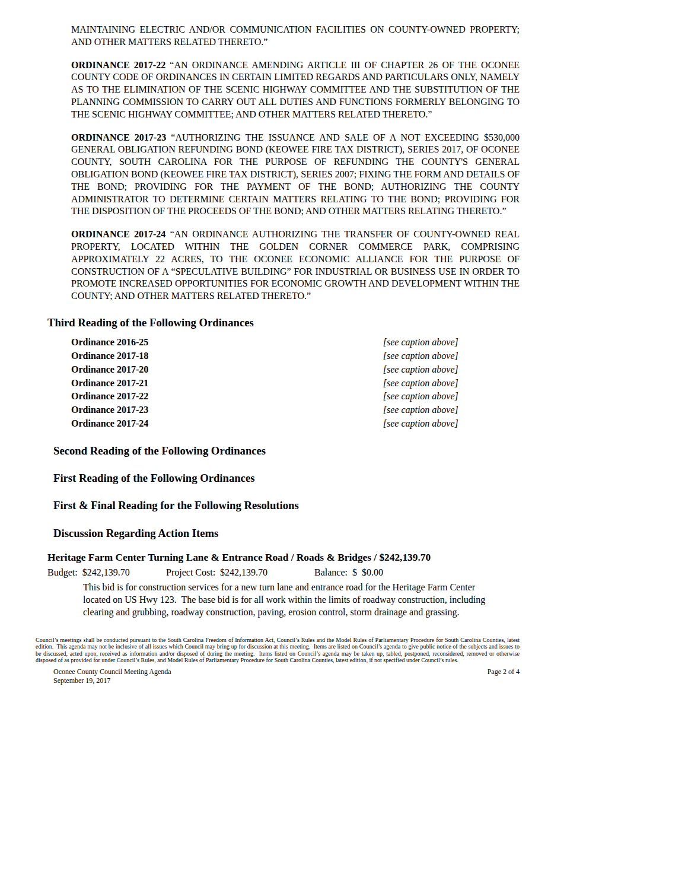MAINTAINING ELECTRIC AND/OR COMMUNICATION FACILITIES ON COUNTY-OWNED PROPERTY; AND OTHER MATTERS RELATED THERETO.”
Ordinance 2017-22 “AN ORDINANCE AMENDING ARTICLE III OF CHAPTER 26 OF THE OCONEE COUNTY CODE OF ORDINANCES IN CERTAIN LIMITED REGARDS AND PARTICULARS ONLY, NAMELY AS TO THE ELIMINATION OF THE SCENIC HIGHWAY COMMITTEE AND THE SUBSTITUTION OF THE PLANNING COMMISSION TO CARRY OUT ALL DUTIES AND FUNCTIONS FORMERLY BELONGING TO THE SCENIC HIGHWAY COMMITTEE; AND OTHER MATTERS RELATED THERETO.”
Ordinance 2017-23 “AUTHORIZING THE ISSUANCE AND SALE OF A NOT EXCEEDING $530,000 GENERAL OBLIGATION REFUNDING BOND (KEOWEE FIRE TAX DISTRICT), SERIES 2017, OF OCONEE COUNTY, SOUTH CAROLINA FOR THE PURPOSE OF REFUNDING THE COUNTY'S GENERAL OBLIGATION BOND (KEOWEE FIRE TAX DISTRICT), SERIES 2007; FIXING THE FORM AND DETAILS OF THE BOND; PROVIDING FOR THE PAYMENT OF THE BOND; AUTHORIZING THE COUNTY ADMINISTRATOR TO DETERMINE CERTAIN MATTERS RELATING TO THE BOND; PROVIDING FOR THE DISPOSITION OF THE PROCEEDS OF THE BOND; AND OTHER MATTERS RELATING THERETO.”
Ordinance 2017-24 “AN ORDINANCE AUTHORIZING THE TRANSFER OF COUNTY-OWNED REAL PROPERTY, LOCATED WITHIN THE GOLDEN CORNER COMMERCE PARK, COMPRISING APPROXIMATELY 22 ACRES, TO THE OCONEE ECONOMIC ALLIANCE FOR THE PURPOSE OF CONSTRUCTION OF A “SPECULATIVE BUILDING” FOR INDUSTRIAL OR BUSINESS USE IN ORDER TO PROMOTE INCREASED OPPORTUNITIES FOR ECONOMIC GROWTH AND DEVELOPMENT WITHIN THE COUNTY; AND OTHER MATTERS RELATED THERETO.”
Third Reading of the Following Ordinances
| Ordinance 2016-25 | [see caption above] |
| Ordinance 2017-18 | [see caption above] |
| Ordinance 2017-20 | [see caption above] |
| Ordinance 2017-21 | [see caption above] |
| Ordinance 2017-22 | [see caption above] |
| Ordinance 2017-23 | [see caption above] |
| Ordinance 2017-24 | [see caption above] |
Second Reading of the Following Ordinances
First Reading of the Following Ordinances
First & Final Reading for the Following Resolutions
Discussion Regarding Action Items
Heritage Farm Center Turning Lane & Entrance Road / Roads & Bridges / $242,139.70
Budget: $242,139.70 Project Cost: $242,139.70 Balance: $ $0.00
This bid is for construction services for a new turn lane and entrance road for the Heritage Farm Center located on US Hwy 123. The base bid is for all work within the limits of roadway construction, including clearing and grubbing, roadway construction, paving, erosion control, storm drainage and grassing.
Council’s meetings shall be conducted pursuant to the South Carolina Freedom of Information Act, Council’s Rules and the Model Rules of Parliamentary Procedure for South Carolina Counties, latest edition. This agenda may not be inclusive of all issues which Council may bring up for discussion at this meeting. Items are listed on Council’s agenda to give public notice of the subjects and issues to be discussed, acted upon, received as information and/or disposed of during the meeting. Items listed on Council’s agenda may be taken up, tabled, postponed, reconsidered, removed or otherwise disposed of as provided for under Council’s Rules, and Model Rules of Parliamentary Procedure for South Carolina Counties, latest edition, if not specified under Council’s rules.
Page 2 of 4 Oconee County Council Meeting Agenda
September 19, 2017